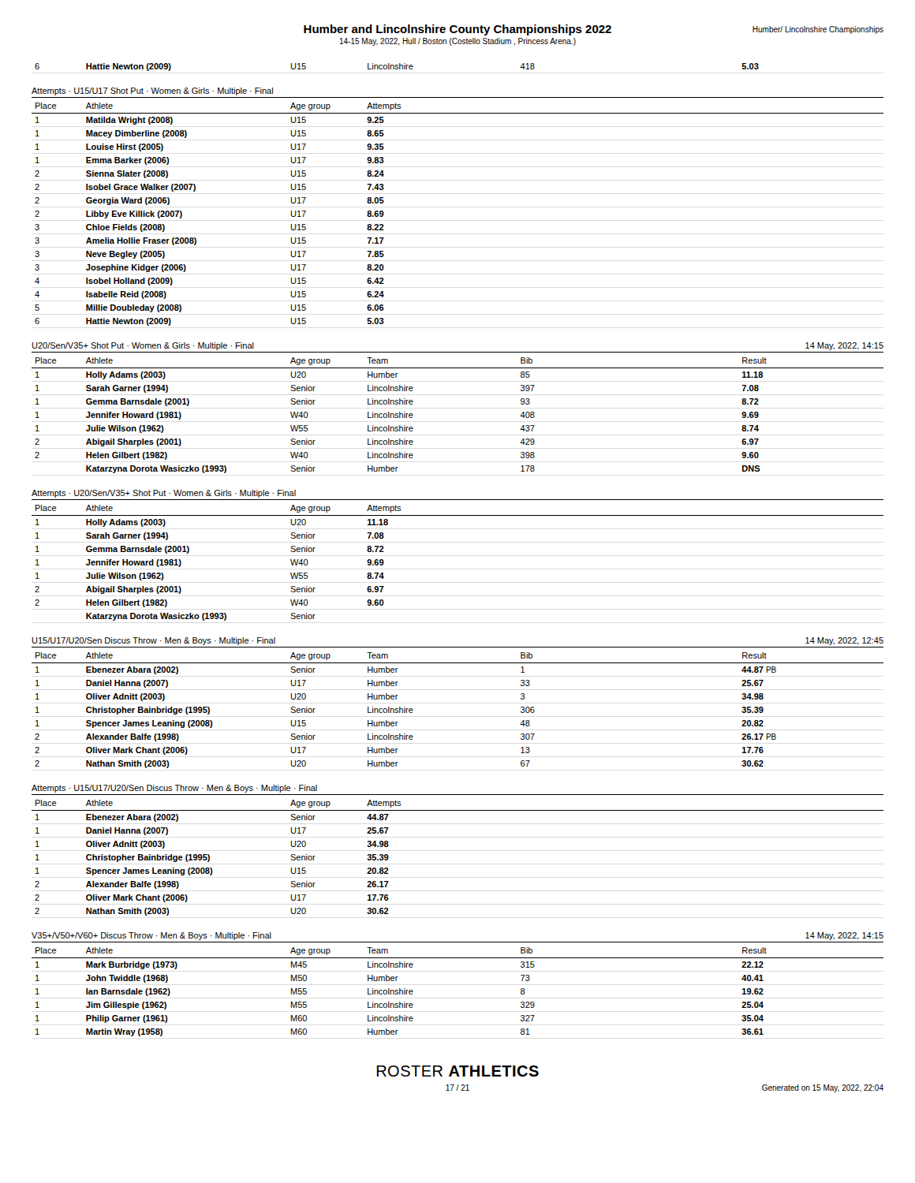Humber/ Lincolnshire Championships
Humber and Lincolnshire County Championships 2022
14-15 May, 2022, Hull / Boston (Costello Stadium , Princess Arena.)
| 6 | Hattie Newton (2009) | U15 | Lincolnshire | 418 | 5.03 |
Attempts · U15/U17 Shot Put · Women & Girls · Multiple · Final
| Place | Athlete | Age group | Attempts |
| --- | --- | --- | --- |
| 1 | Matilda Wright (2008) | U15 | 9.25 |
| 1 | Macey Dimberline (2008) | U15 | 8.65 |
| 1 | Louise Hirst (2005) | U17 | 9.35 |
| 1 | Emma Barker (2006) | U17 | 9.83 |
| 2 | Sienna Slater (2008) | U15 | 8.24 |
| 2 | Isobel Grace Walker (2007) | U15 | 7.43 |
| 2 | Georgia Ward (2006) | U17 | 8.05 |
| 2 | Libby Eve Killick (2007) | U17 | 8.69 |
| 3 | Chloe Fields (2008) | U15 | 8.22 |
| 3 | Amelia Hollie Fraser (2008) | U15 | 7.17 |
| 3 | Neve Begley (2005) | U17 | 7.85 |
| 3 | Josephine Kidger (2006) | U17 | 8.20 |
| 4 | Isobel Holland (2009) | U15 | 6.42 |
| 4 | Isabelle Reid (2008) | U15 | 6.24 |
| 5 | Millie Doubleday (2008) | U15 | 6.06 |
| 6 | Hattie Newton (2009) | U15 | 5.03 |
U20/Sen/V35+ Shot Put · Women & Girls · Multiple · Final14 May, 2022, 14:15
| Place | Athlete | Age group | Team | Bib | Result |
| --- | --- | --- | --- | --- | --- |
| 1 | Holly Adams (2003) | U20 | Humber | 85 | 11.18 |
| 1 | Sarah Garner (1994) | Senior | Lincolnshire | 397 | 7.08 |
| 1 | Gemma Barnsdale (2001) | Senior | Lincolnshire | 93 | 8.72 |
| 1 | Jennifer Howard (1981) | W40 | Lincolnshire | 408 | 9.69 |
| 1 | Julie Wilson (1962) | W55 | Lincolnshire | 437 | 8.74 |
| 2 | Abigail Sharples (2001) | Senior | Lincolnshire | 429 | 6.97 |
| 2 | Helen Gilbert (1982) | W40 | Lincolnshire | 398 | 9.60 |
| | Katarzyna Dorota Wasiczko (1993) | Senior | Humber | 178 | DNS |
Attempts · U20/Sen/V35+ Shot Put · Women & Girls · Multiple · Final
| Place | Athlete | Age group | Attempts |
| --- | --- | --- | --- |
| 1 | Holly Adams (2003) | U20 | 11.18 |
| 1 | Sarah Garner (1994) | Senior | 7.08 |
| 1 | Gemma Barnsdale (2001) | Senior | 8.72 |
| 1 | Jennifer Howard (1981) | W40 | 9.69 |
| 1 | Julie Wilson (1962) | W55 | 8.74 |
| 2 | Abigail Sharples (2001) | Senior | 6.97 |
| 2 | Helen Gilbert (1982) | W40 | 9.60 |
| | Katarzyna Dorota Wasiczko (1993) | Senior | |
U15/U17/U20/Sen Discus Throw · Men & Boys · Multiple · Final14 May, 2022, 12:45
| Place | Athlete | Age group | Team | Bib | Result |
| --- | --- | --- | --- | --- | --- |
| 1 | Ebenezer Abara (2002) | Senior | Humber | 1 | 44.87 PB |
| 1 | Daniel Hanna (2007) | U17 | Humber | 33 | 25.67 |
| 1 | Oliver Adnitt (2003) | U20 | Humber | 3 | 34.98 |
| 1 | Christopher Bainbridge (1995) | Senior | Lincolnshire | 306 | 35.39 |
| 1 | Spencer James Leaning (2008) | U15 | Humber | 48 | 20.82 |
| 2 | Alexander Balfe (1998) | Senior | Lincolnshire | 307 | 26.17 PB |
| 2 | Oliver Mark Chant (2006) | U17 | Humber | 13 | 17.76 |
| 2 | Nathan Smith (2003) | U20 | Humber | 67 | 30.62 |
Attempts · U15/U17/U20/Sen Discus Throw · Men & Boys · Multiple · Final
| Place | Athlete | Age group | Attempts |
| --- | --- | --- | --- |
| 1 | Ebenezer Abara (2002) | Senior | 44.87 |
| 1 | Daniel Hanna (2007) | U17 | 25.67 |
| 1 | Oliver Adnitt (2003) | U20 | 34.98 |
| 1 | Christopher Bainbridge (1995) | Senior | 35.39 |
| 1 | Spencer James Leaning (2008) | U15 | 20.82 |
| 2 | Alexander Balfe (1998) | Senior | 26.17 |
| 2 | Oliver Mark Chant (2006) | U17 | 17.76 |
| 2 | Nathan Smith (2003) | U20 | 30.62 |
V35+/V50+/V60+ Discus Throw · Men & Boys · Multiple · Final14 May, 2022, 14:15
| Place | Athlete | Age group | Team | Bib | Result |
| --- | --- | --- | --- | --- | --- |
| 1 | Mark Burbridge (1973) | M45 | Lincolnshire | 315 | 22.12 |
| 1 | John Twiddle (1968) | M50 | Humber | 73 | 40.41 |
| 1 | Ian Barnsdale (1962) | M55 | Lincolnshire | 8 | 19.62 |
| 1 | Jim Gillespie (1962) | M55 | Lincolnshire | 329 | 25.04 |
| 1 | Philip Garner (1961) | M60 | Lincolnshire | 327 | 35.04 |
| 1 | Martin Wray (1958) | M60 | Humber | 81 | 36.61 |
ROSTER ATHLETICS
17 / 21
Generated on 15 May, 2022, 22:04